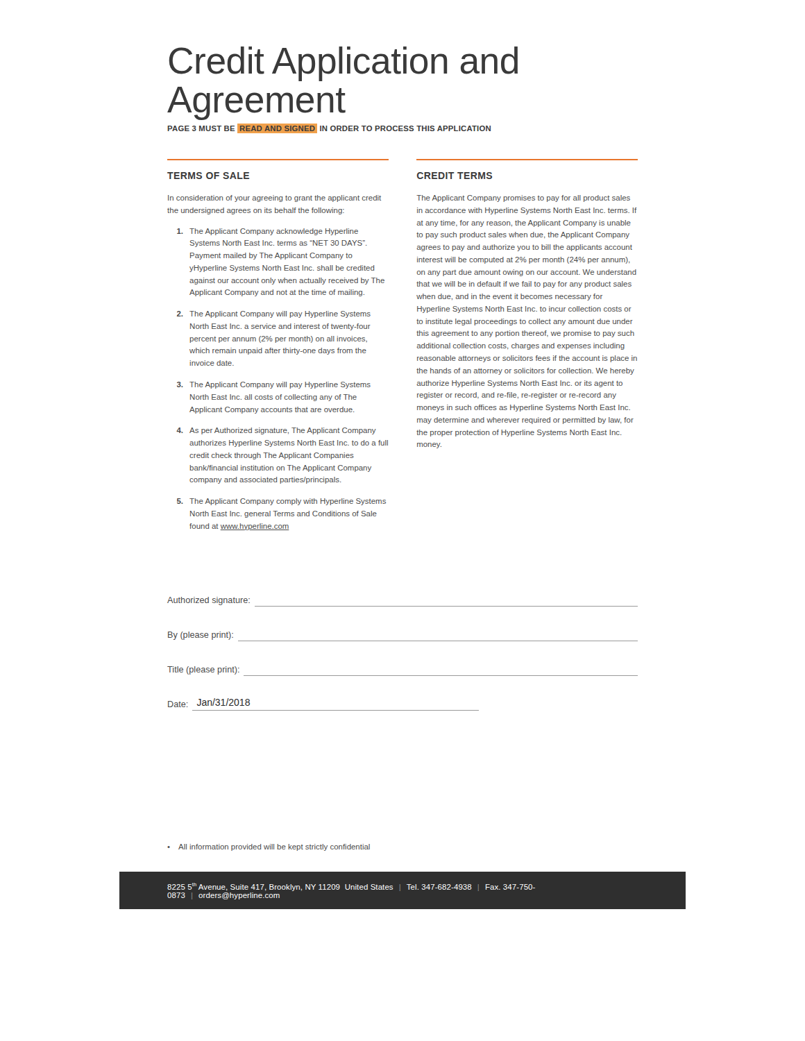Credit Application and Agreement
PAGE 3 MUST BE READ AND SIGNED IN ORDER TO PROCESS THIS APPLICATION
TERMS OF SALE
In consideration of your agreeing to grant the applicant credit the undersigned agrees on its behalf the following:
The Applicant Company acknowledge Hyperline Systems North East Inc. terms as “NET 30 DAYS”. Payment mailed by The Applicant Company to yHyperline Systems North East Inc. shall be credited against our account only when actually received by The Applicant Company and not at the time of mailing.
The Applicant Company will pay Hyperline Systems North East Inc. a service and interest of twenty-four percent per annum (2% per month) on all invoices, which remain unpaid after thirty-one days from the invoice date.
The Applicant Company will pay Hyperline Systems North East Inc. all costs of collecting any of The Applicant Company accounts that are overdue.
As per Authorized signature, The Applicant Company authorizes Hyperline Systems North East Inc. to do a full credit check through The Applicant Companies bank/financial institution on The Applicant Company company and associated parties/principals.
The Applicant Company comply with Hyperline Systems North East Inc. general Terms and Conditions of Sale found at www.hyperline.com
CREDIT TERMS
The Applicant Company promises to pay for all product sales in accordance with Hyperline Systems North East Inc. terms. If at any time, for any reason, the Applicant Company is unable to pay such product sales when due, the Applicant Company agrees to pay and authorize you to bill the applicants account interest will be computed at 2% per month (24% per annum), on any part due amount owing on our account. We understand that we will be in default if we fail to pay for any product sales when due, and in the event it becomes necessary for Hyperline Systems North East Inc. to incur collection costs or to institute legal proceedings to collect any amount due under this agreement to any portion thereof, we promise to pay such additional collection costs, charges and expenses including reasonable attorneys or solicitors fees if the account is place in the hands of an attorney or solicitors for collection. We hereby authorize Hyperline Systems North East Inc. or its agent to register or record, and re-file, re-register or re-record any moneys in such offices as Hyperline Systems North East Inc. may determine and wherever required or permitted by law, for the proper protection of Hyperline Systems North East Inc. money.
Authorized signature:
By (please print):
Title (please print):
Date: Jan/31/2018
All information provided will be kept strictly confidential
8225 5th Avenue, Suite 417, Brooklyn, NY 11209 United States|Tel. 347-682-4938|Fax. 347-750-0873|orders@hyperline.com